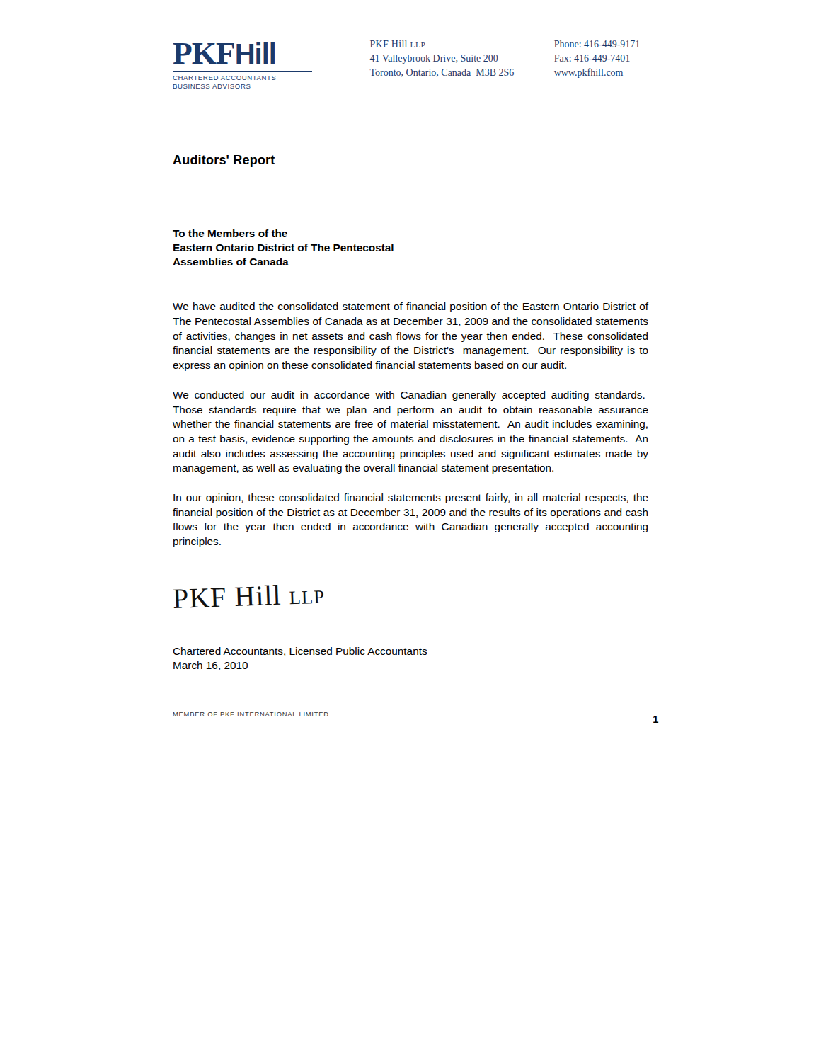PKFHill
CHARTERED ACCOUNTANTS
BUSINESS ADVISORS
| PKF Hill LLP | Phone: 416-449-9171 |
| 41 Valleybrook Drive, Suite 200 | Fax: 416-449-7401 |
| Toronto, Ontario, Canada M3B 2S6 | www.pkfhill.com |
Auditors' Report
To the Members of the
Eastern Ontario District of The Pentecostal
Assemblies of Canada
We have audited the consolidated statement of financial position of the Eastern Ontario District of The Pentecostal Assemblies of Canada as at December 31, 2009 and the consolidated statements of activities, changes in net assets and cash flows for the year then ended. These consolidated financial statements are the responsibility of the District's management. Our responsibility is to express an opinion on these consolidated financial statements based on our audit.
We conducted our audit in accordance with Canadian generally accepted auditing standards. Those standards require that we plan and perform an audit to obtain reasonable assurance whether the financial statements are free of material misstatement. An audit includes examining, on a test basis, evidence supporting the amounts and disclosures in the financial statements. An audit also includes assessing the accounting principles used and significant estimates made by management, as well as evaluating the overall financial statement presentation.
In our opinion, these consolidated financial statements present fairly, in all material respects, the financial position of the District as at December 31, 2009 and the results of its operations and cash flows for the year then ended in accordance with Canadian generally accepted accounting principles.
PKF Hill LLP
Chartered Accountants, Licensed Public Accountants
March 16, 2010
MEMBER OF PKF INTERNATIONAL LIMITED
1